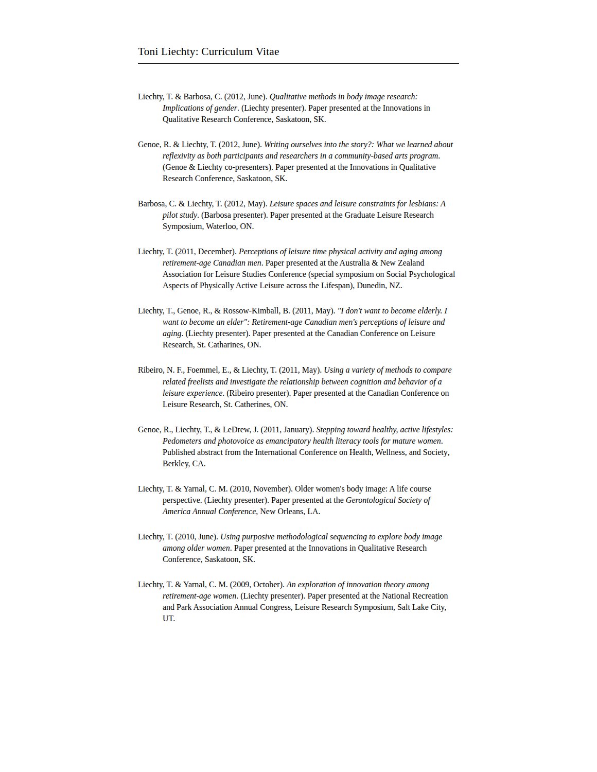Toni Liechty: Curriculum Vitae
Liechty, T. & Barbosa, C. (2012, June). Qualitative methods in body image research: Implications of gender. (Liechty presenter). Paper presented at the Innovations in Qualitative Research Conference, Saskatoon, SK.
Genoe, R. & Liechty, T. (2012, June). Writing ourselves into the story?: What we learned about reflexivity as both participants and researchers in a community-based arts program. (Genoe & Liechty co-presenters). Paper presented at the Innovations in Qualitative Research Conference, Saskatoon, SK.
Barbosa, C. & Liechty, T. (2012, May). Leisure spaces and leisure constraints for lesbians: A pilot study. (Barbosa presenter). Paper presented at the Graduate Leisure Research Symposium, Waterloo, ON.
Liechty, T. (2011, December). Perceptions of leisure time physical activity and aging among retirement-age Canadian men. Paper presented at the Australia & New Zealand Association for Leisure Studies Conference (special symposium on Social Psychological Aspects of Physically Active Leisure across the Lifespan), Dunedin, NZ.
Liechty, T., Genoe, R., & Rossow-Kimball, B. (2011, May). "I don't want to become elderly. I want to become an elder": Retirement-age Canadian men's perceptions of leisure and aging. (Liechty presenter). Paper presented at the Canadian Conference on Leisure Research, St. Catharines, ON.
Ribeiro, N. F., Foemmel, E., & Liechty, T. (2011, May). Using a variety of methods to compare related freelists and investigate the relationship between cognition and behavior of a leisure experience. (Ribeiro presenter). Paper presented at the Canadian Conference on Leisure Research, St. Catherines, ON.
Genoe, R., Liechty, T., & LeDrew, J. (2011, January). Stepping toward healthy, active lifestyles: Pedometers and photovoice as emancipatory health literacy tools for mature women. Published abstract from the International Conference on Health, Wellness, and Society, Berkley, CA.
Liechty, T. & Yarnal, C. M. (2010, November). Older women's body image: A life course perspective. (Liechty presenter). Paper presented at the Gerontological Society of America Annual Conference, New Orleans, LA.
Liechty, T. (2010, June). Using purposive methodological sequencing to explore body image among older women. Paper presented at the Innovations in Qualitative Research Conference, Saskatoon, SK.
Liechty, T. & Yarnal, C. M. (2009, October). An exploration of innovation theory among retirement-age women. (Liechty presenter). Paper presented at the National Recreation and Park Association Annual Congress, Leisure Research Symposium, Salt Lake City, UT.